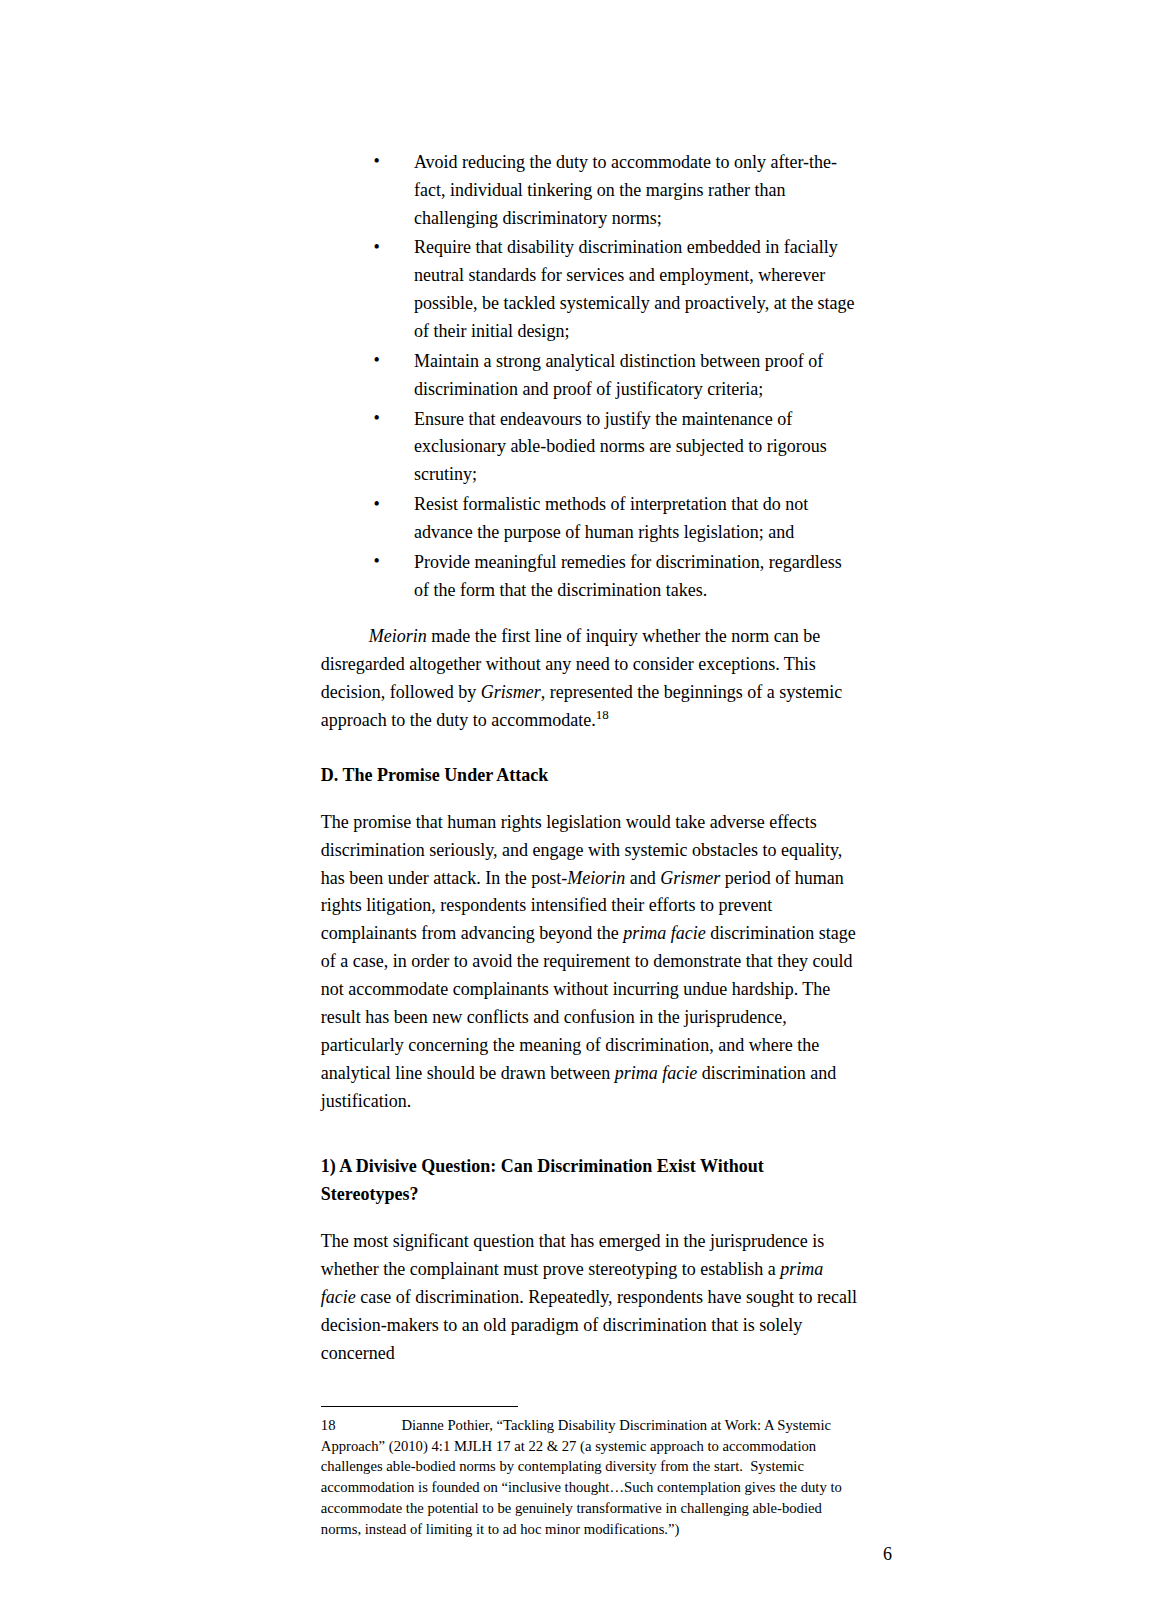Avoid reducing the duty to accommodate to only after-the-fact, individual tinkering on the margins rather than challenging discriminatory norms;
Require that disability discrimination embedded in facially neutral standards for services and employment, wherever possible, be tackled systemically and proactively, at the stage of their initial design;
Maintain a strong analytical distinction between proof of discrimination and proof of justificatory criteria;
Ensure that endeavours to justify the maintenance of exclusionary able-bodied norms are subjected to rigorous scrutiny;
Resist formalistic methods of interpretation that do not advance the purpose of human rights legislation; and
Provide meaningful remedies for discrimination, regardless of the form that the discrimination takes.
Meiorin made the first line of inquiry whether the norm can be disregarded altogether without any need to consider exceptions. This decision, followed by Grismer, represented the beginnings of a systemic approach to the duty to accommodate.18
D. The Promise Under Attack
The promise that human rights legislation would take adverse effects discrimination seriously, and engage with systemic obstacles to equality, has been under attack. In the post-Meiorin and Grismer period of human rights litigation, respondents intensified their efforts to prevent complainants from advancing beyond the prima facie discrimination stage of a case, in order to avoid the requirement to demonstrate that they could not accommodate complainants without incurring undue hardship. The result has been new conflicts and confusion in the jurisprudence, particularly concerning the meaning of discrimination, and where the analytical line should be drawn between prima facie discrimination and justification.
1) A Divisive Question: Can Discrimination Exist Without Stereotypes?
The most significant question that has emerged in the jurisprudence is whether the complainant must prove stereotyping to establish a prima facie case of discrimination. Repeatedly, respondents have sought to recall decision-makers to an old paradigm of discrimination that is solely concerned
18 Dianne Pothier, “Tackling Disability Discrimination at Work: A Systemic Approach” (2010) 4:1 MJLH 17 at 22 & 27 (a systemic approach to accommodation challenges able-bodied norms by contemplating diversity from the start. Systemic accommodation is founded on “inclusive thought…Such contemplation gives the duty to accommodate the potential to be genuinely transformative in challenging able-bodied norms, instead of limiting it to ad hoc minor modifications.”)
6